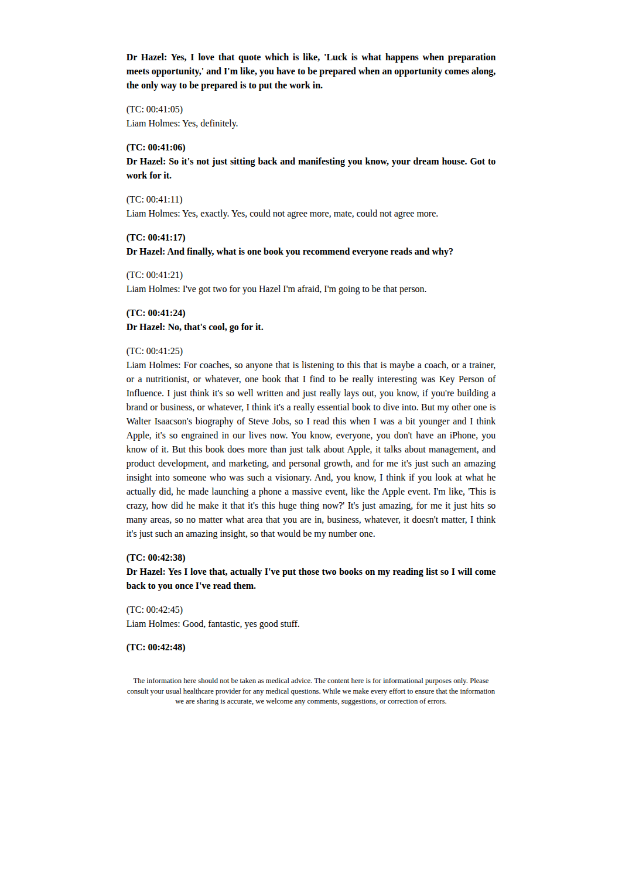Dr Hazel: Yes, I love that quote which is like, 'Luck is what happens when preparation meets opportunity,' and I'm like, you have to be prepared when an opportunity comes along, the only way to be prepared is to put the work in.
(TC: 00:41:05)
Liam Holmes: Yes, definitely.
(TC: 00:41:06)
Dr Hazel: So it's not just sitting back and manifesting you know, your dream house. Got to work for it.
(TC: 00:41:11)
Liam Holmes: Yes, exactly. Yes, could not agree more, mate, could not agree more.
(TC: 00:41:17)
Dr Hazel: And finally, what is one book you recommend everyone reads and why?
(TC: 00:41:21)
Liam Holmes: I've got two for you Hazel I'm afraid, I'm going to be that person.
(TC: 00:41:24)
Dr Hazel: No, that's cool, go for it.
(TC: 00:41:25)
Liam Holmes: For coaches, so anyone that is listening to this that is maybe a coach, or a trainer, or a nutritionist, or whatever, one book that I find to be really interesting was Key Person of Influence. I just think it's so well written and just really lays out, you know, if you're building a brand or business, or whatever, I think it's a really essential book to dive into. But my other one is Walter Isaacson's biography of Steve Jobs, so I read this when I was a bit younger and I think Apple, it's so engrained in our lives now. You know, everyone, you don't have an iPhone, you know of it. But this book does more than just talk about Apple, it talks about management, and product development, and marketing, and personal growth, and for me it's just such an amazing insight into someone who was such a visionary. And, you know, I think if you look at what he actually did, he made launching a phone a massive event, like the Apple event. I'm like, 'This is crazy, how did he make it that it's this huge thing now?' It's just amazing, for me it just hits so many areas, so no matter what area that you are in, business, whatever, it doesn't matter, I think it's just such an amazing insight, so that would be my number one.
(TC: 00:42:38)
Dr Hazel: Yes I love that, actually I've put those two books on my reading list so I will come back to you once I've read them.
(TC: 00:42:45)
Liam Holmes: Good, fantastic, yes good stuff.
(TC: 00:42:48)
The information here should not be taken as medical advice. The content here is for informational purposes only. Please consult your usual healthcare provider for any medical questions. While we make every effort to ensure that the information we are sharing is accurate, we welcome any comments, suggestions, or correction of errors.